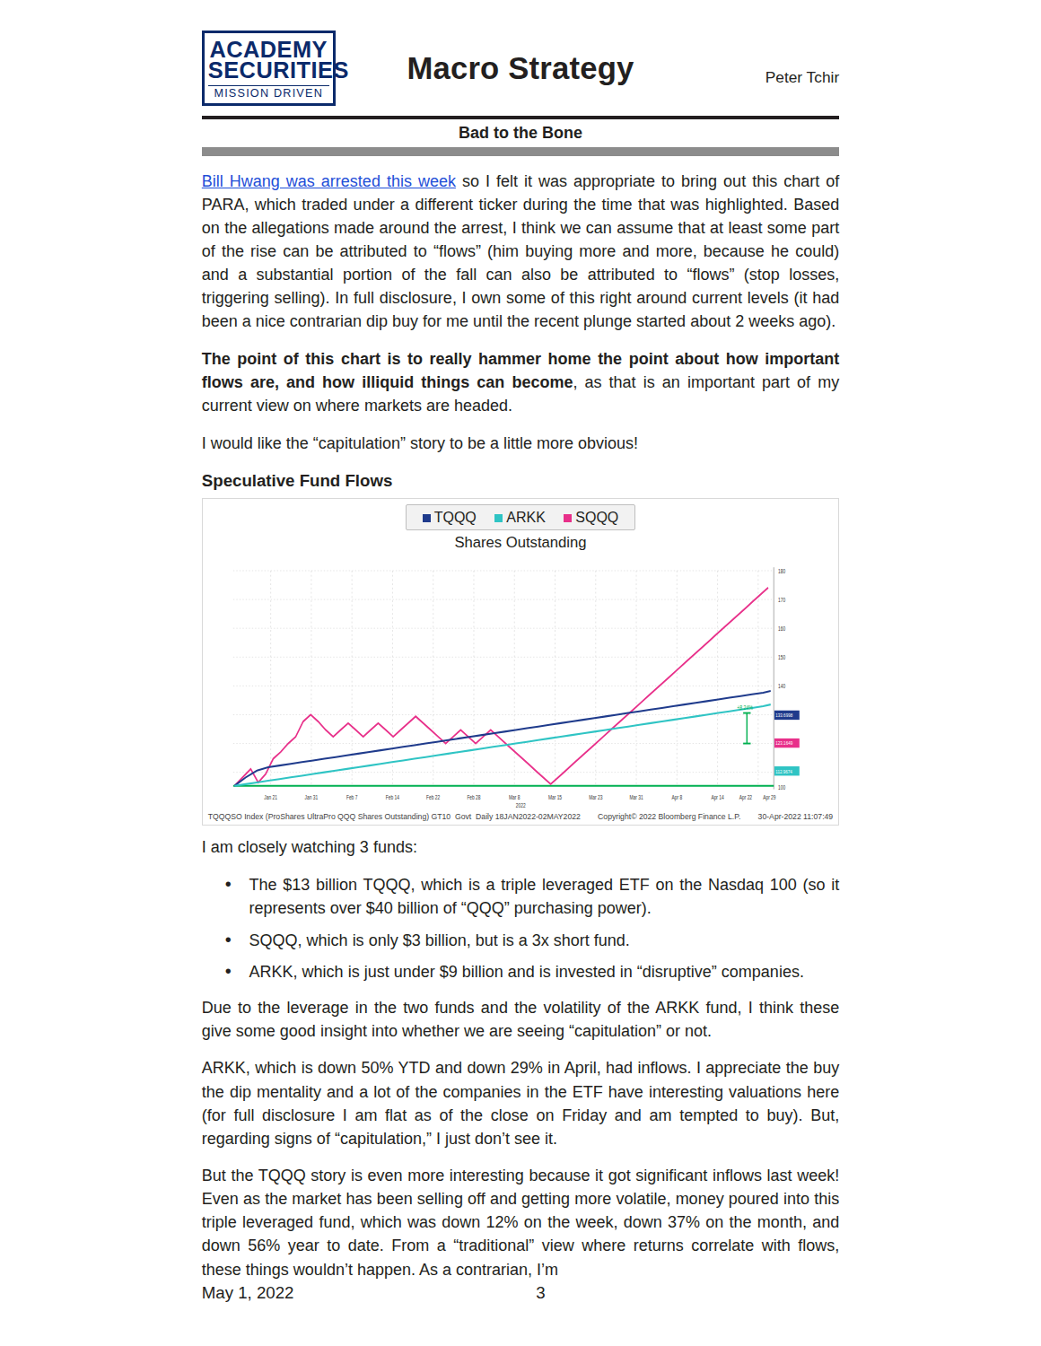ACADEMY SECURITIES MISSION DRIVEN
Macro Strategy
Peter Tchir
Bad to the Bone
Bill Hwang was arrested this week so I felt it was appropriate to bring out this chart of PARA, which traded under a different ticker during the time that was highlighted. Based on the allegations made around the arrest, I think we can assume that at least some part of the rise can be attributed to “flows” (him buying more and more, because he could) and a substantial portion of the fall can also be attributed to “flows” (stop losses, triggering selling). In full disclosure, I own some of this right around current levels (it had been a nice contrarian dip buy for me until the recent plunge started about 2 weeks ago).
The point of this chart is to really hammer home the point about how important flows are, and how illiquid things can become, as that is an important part of my current view on where markets are headed.
I would like the “capitulation” story to be a little more obvious!
Speculative Fund Flows
TQQQ ARKK SQQQ
Shares Outstanding
180 170 160 150 140 130 120 110 100 +8.24% 133.6998 123.1649 112.9674 Jan 21 Jan 31 Feb 7 Feb 14 Feb 22 Feb 28 Mar 8 Mar 15 Mar 23 Mar 31 Apr 8 Apr 14 Apr 22 Apr 29 2022
TQQQSO Index (ProShares UltraPro QQQ Shares Outstanding) GT10 Govt Daily 18JAN2022-02MAY2022 Copyright© 2022 Bloomberg Finance L.P. 30-Apr-2022 11:07:49
I am closely watching 3 funds:
The $13 billion TQQQ, which is a triple leveraged ETF on the Nasdaq 100 (so it represents over $40 billion of “QQQ” purchasing power).
SQQQ, which is only $3 billion, but is a 3x short fund.
ARKK, which is just under $9 billion and is invested in “disruptive” companies.
Due to the leverage in the two funds and the volatility of the ARKK fund, I think these give some good insight into whether we are seeing “capitulation” or not.
ARKK, which is down 50% YTD and down 29% in April, had inflows. I appreciate the buy the dip mentality and a lot of the companies in the ETF have interesting valuations here (for full disclosure I am flat as of the close on Friday and am tempted to buy). But, regarding signs of “capitulation,” I just don’t see it.
But the TQQQ story is even more interesting because it got significant inflows last week! Even as the market has been selling off and getting more volatile, money poured into this triple leveraged fund, which was down 12% on the week, down 37% on the month, and down 56% year to date. From a “traditional” view where returns correlate with flows, these things wouldn’t happen. As a contrarian, I’m
May 1, 2022
3